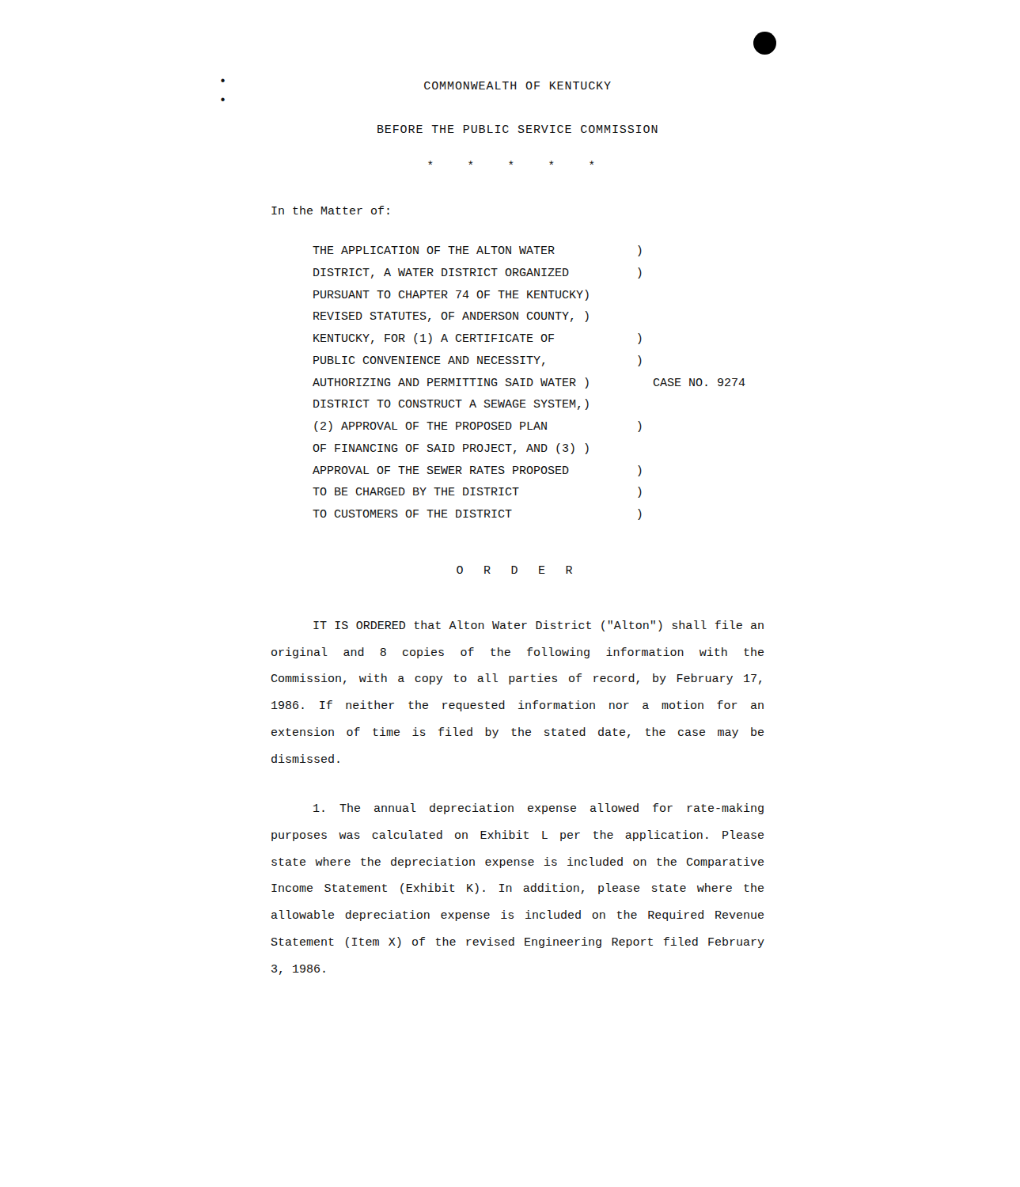• •
COMMONWEALTH OF KENTUCKY
BEFORE THE PUBLIC SERVICE COMMISSION
* * * * *
In the Matter of:
| THE APPLICATION OF THE ALTON WATER | ) | |
| DISTRICT, A WATER DISTRICT ORGANIZED | ) | |
| PURSUANT TO CHAPTER 74 OF THE KENTUCKY) | | |
| REVISED STATUTES, OF ANDERSON COUNTY, ) | | |
| KENTUCKY, FOR (1) A CERTIFICATE OF | ) | |
| PUBLIC CONVENIENCE AND NECESSITY, | ) | |
| AUTHORIZING AND PERMITTING SAID WATER ) | | CASE NO. 9274 |
| DISTRICT TO CONSTRUCT A SEWAGE SYSTEM,) | | |
| (2) APPROVAL OF THE PROPOSED PLAN | ) | |
| OF FINANCING OF SAID PROJECT, AND (3) ) | | |
| APPROVAL OF THE SEWER RATES PROPOSED | ) | |
| TO BE CHARGED BY THE DISTRICT | ) | |
| TO CUSTOMERS OF THE DISTRICT | ) | |
O R D E R
IT IS ORDERED that Alton Water District ("Alton") shall file an original and 8 copies of the following information with the Commission, with a copy to all parties of record, by February 17, 1986. If neither the requested information nor a motion for an extension of time is filed by the stated date, the case may be dismissed.
1. The annual depreciation expense allowed for rate-making purposes was calculated on Exhibit L per the application. Please state where the depreciation expense is included on the Comparative Income Statement (Exhibit K). In addition, please state where the allowable depreciation expense is included on the Required Revenue Statement (Item X) of the revised Engineering Report filed February 3, 1986.